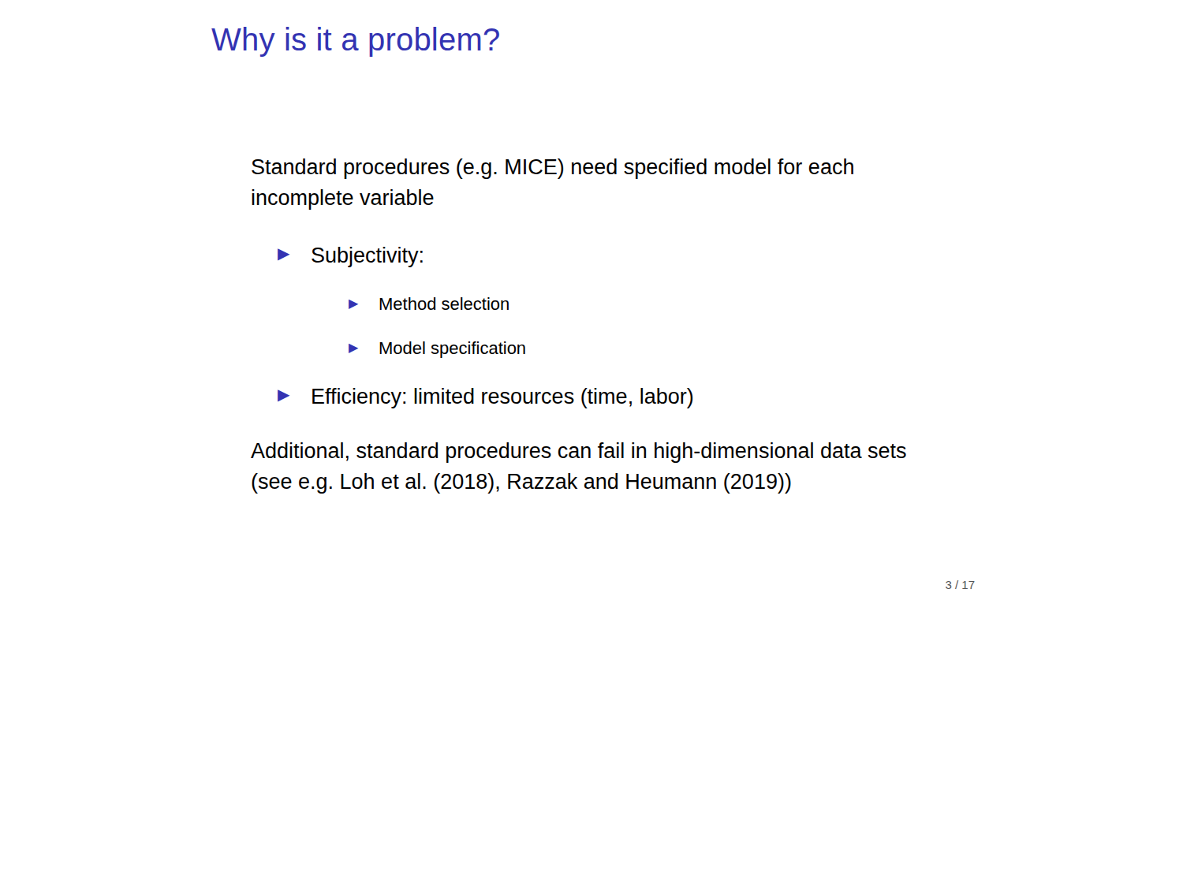Why is it a problem?
Standard procedures (e.g. MICE) need specified model for each incomplete variable
Subjectivity:
Method selection
Model specification
Efficiency: limited resources (time, labor)
Additional, standard procedures can fail in high-dimensional data sets (see e.g. Loh et al. (2018), Razzak and Heumann (2019))
3 / 17